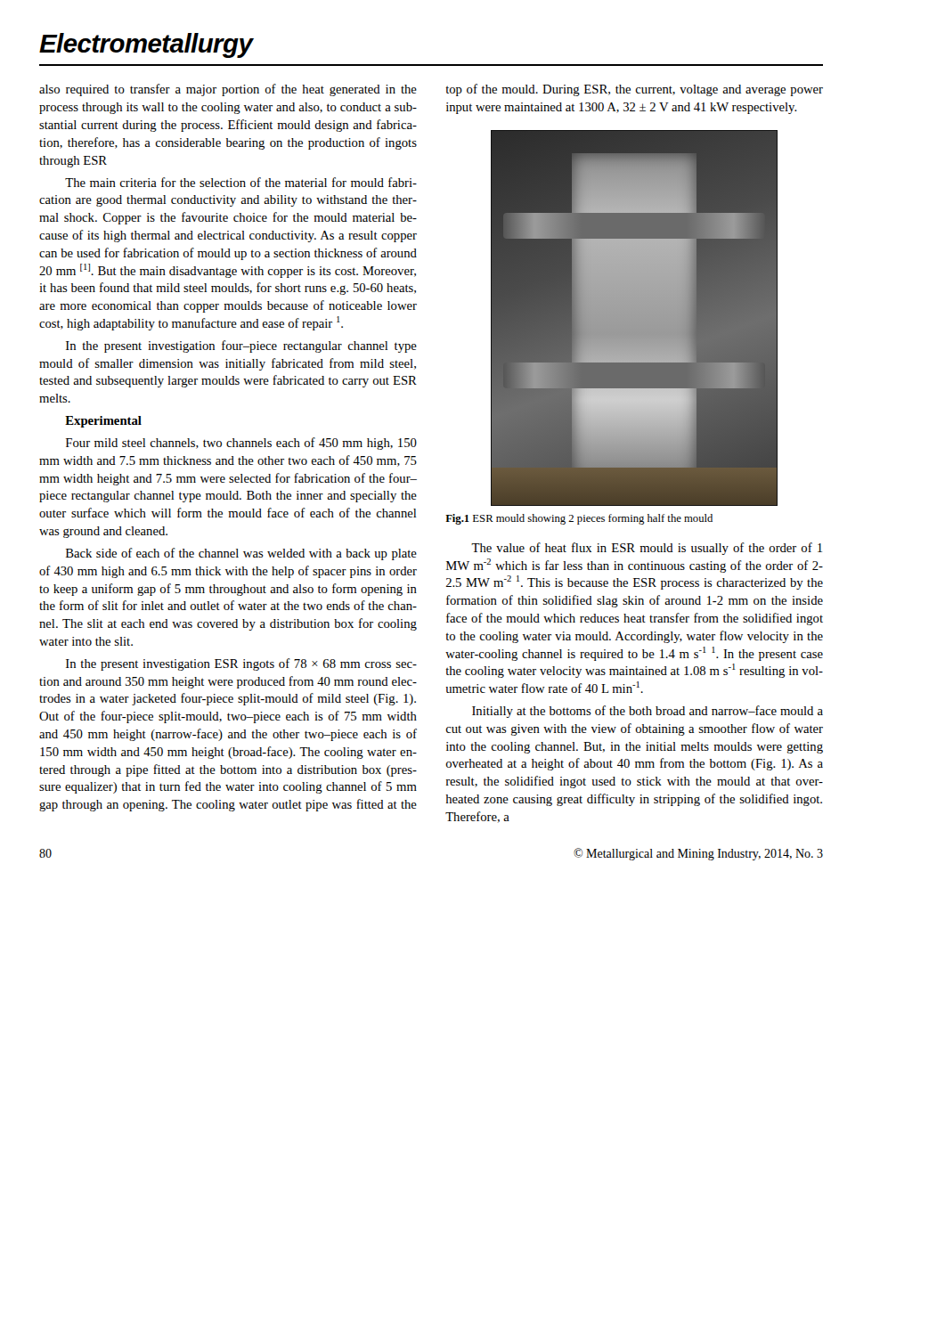Electrometallurgy
also required to transfer a major portion of the heat generated in the process through its wall to the cooling water and also, to conduct a substantial current during the process. Efficient mould design and fabrication, therefore, has a considerable bearing on the production of ingots through ESR
The main criteria for the selection of the material for mould fabrication are good thermal conductivity and ability to withstand the thermal shock. Copper is the favourite choice for the mould material because of its high thermal and electrical conductivity. As a result copper can be used for fabrication of mould up to a section thickness of around 20 mm [1]. But the main disadvantage with copper is its cost. Moreover, it has been found that mild steel moulds, for short runs e.g. 50-60 heats, are more economical than copper moulds because of noticeable lower cost, high adaptability to manufacture and ease of repair 1.
In the present investigation four–piece rectangular channel type mould of smaller dimension was initially fabricated from mild steel, tested and subsequently larger moulds were fabricated to carry out ESR melts.
Experimental
Four mild steel channels, two channels each of 450 mm high, 150 mm width and 7.5 mm thickness and the other two each of 450 mm, 75 mm width height and 7.5 mm were selected for fabrication of the four–piece rectangular channel type mould. Both the inner and specially the outer surface which will form the mould face of each of the channel was ground and cleaned.
Back side of each of the channel was welded with a back up plate of 430 mm high and 6.5 mm thick with the help of spacer pins in order to keep a uniform gap of 5 mm throughout and also to form opening in the form of slit for inlet and outlet of water at the two ends of the channel. The slit at each end was covered by a distribution box for cooling water into the slit.
In the present investigation ESR ingots of 78 × 68 mm cross section and around 350 mm height were produced from 40 mm round electrodes in a water jacketed four-piece split-mould of mild steel (Fig. 1). Out of the four-piece split-mould, two–piece each is of 75 mm width and 450 mm height (narrow-face) and the other two–piece each is of 150 mm width and 450 mm height (broad-face). The cooling water entered through a pipe fitted at the bottom into a distribution box (pressure equalizer) that in turn fed the water into cooling channel of 5 mm gap through an opening. The cooling water outlet pipe was fitted at the top of the mould. During ESR, the current, voltage and average power input were maintained at 1300 A, 32 ± 2 V and 41 kW respectively.
Fig.1 ESR mould showing 2 pieces forming half the mould
The value of heat flux in ESR mould is usually of the order of 1 MW m-2 which is far less than in continuous casting of the order of 2-2.5 MW m-2 1. This is because the ESR process is characterized by the formation of thin solidified slag skin of around 1-2 mm on the inside face of the mould which reduces heat transfer from the solidified ingot to the cooling water via mould. Accordingly, water flow velocity in the water-cooling channel is required to be 1.4 m s-1 1. In the present case the cooling water velocity was maintained at 1.08 m s-1 resulting in volumetric water flow rate of 40 L min-1.
Initially at the bottoms of the both broad and narrow–face mould a cut out was given with the view of obtaining a smoother flow of water into the cooling channel. But, in the initial melts moulds were getting overheated at a height of about 40 mm from the bottom (Fig. 1). As a result, the solidified ingot used to stick with the mould at that over-heated zone causing great difficulty in stripping of the solidified ingot. Therefore, a
80 © Metallurgical and Mining Industry, 2014, No. 3